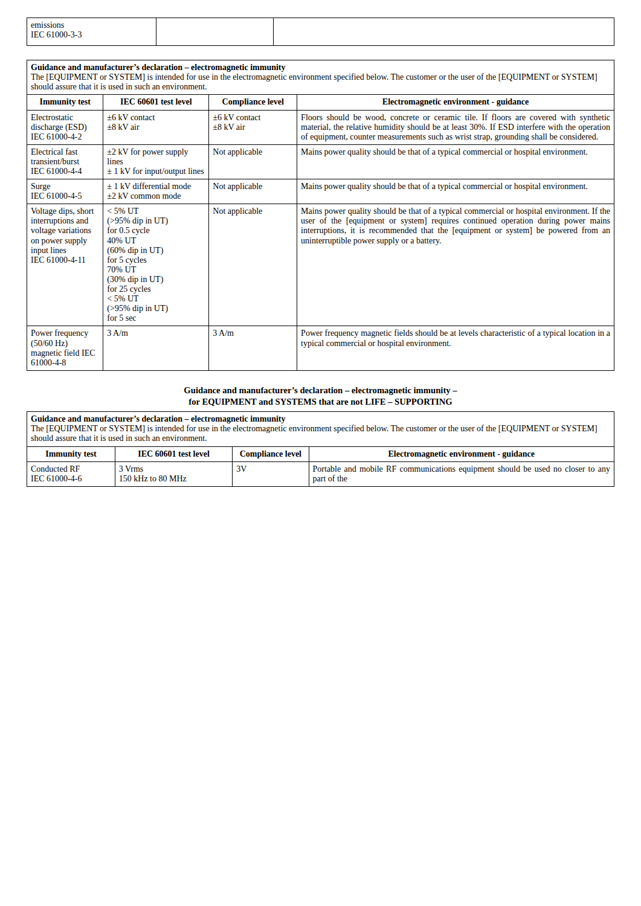| emissions IEC 61000-3-3 | | |
| Guidance and manufacturer’s declaration – electromagnetic immunity The [EQUIPMENT or SYSTEM] is intended for use in the electromagnetic environment specified below. The customer or the user of the [EQUIPMENT or SYSTEM] should assure that it is used in such an environment. |
| Immunity test | IEC 60601 test level | Compliance level | Electromagnetic environment - guidance |
| Electrostatic discharge (ESD) IEC 61000-4-2 | ±6 kV contact ±8 kV air | ±6 kV contact ±8 kV air | Floors should be wood, concrete or ceramic tile. If floors are covered with synthetic material, the relative humidity should be at least 30%. If ESD interfere with the operation of equipment, counter measurements such as wrist strap, grounding shall be considered. |
| Electrical fast transient/burst IEC 61000-4-4 | ±2 kV for power supply lines ± 1 kV for input/output lines | Not applicable | Mains power quality should be that of a typical commercial or hospital environment. |
| Surge IEC 61000-4-5 | ± 1 kV differential mode ±2 kV common mode | Not applicable | Mains power quality should be that of a typical commercial or hospital environment. |
| Voltage dips, short interruptions and voltage variations on power supply input lines IEC 61000-4-11 | < 5% UT (>95% dip in UT) for 0.5 cycle 40% UT (60% dip in UT) for 5 cycles 70% UT (30% dip in UT) for 25 cycles < 5% UT (>95% dip in UT) for 5 sec | Not applicable | Mains power quality should be that of a typical commercial or hospital environment. If the user of the [equipment or system] requires continued operation during power mains interruptions, it is recommended that the [equipment or system] be powered from an uninterruptible power supply or a battery. |
| Power frequency (50/60 Hz) magnetic field IEC 61000-4-8 | 3 A/m | 3 A/m | Power frequency magnetic fields should be at levels characteristic of a typical location in a typical commercial or hospital environment. |
Guidance and manufacturer’s declaration – electromagnetic immunity –
for EQUIPMENT and SYSTEMS that are not LIFE – SUPPORTING
| Guidance and manufacturer’s declaration – electromagnetic immunity The [EQUIPMENT or SYSTEM] is intended for use in the electromagnetic environment specified below. The customer or the user of the [EQUIPMENT or SYSTEM] should assure that it is used in such an environment. |
| Immunity test | IEC 60601 test level | Compliance level | Electromagnetic environment - guidance |
| Conducted RF IEC 61000-4-6 | 3 Vrms 150 kHz to 80 MHz | 3V | Portable and mobile RF communications equipment should be used no closer to any part of the |